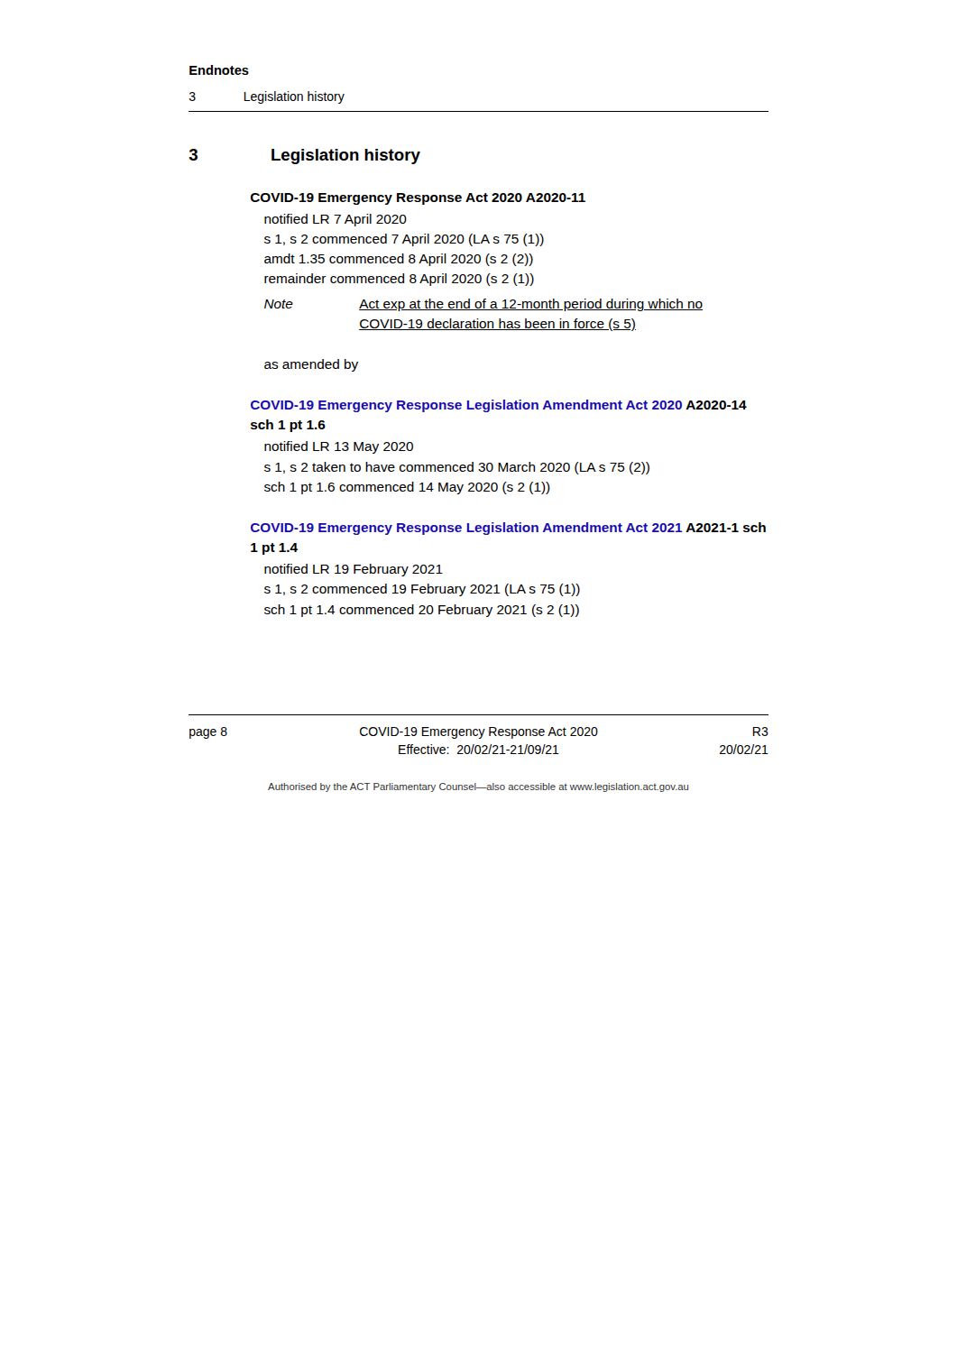Endnotes
3
Legislation history
3
Legislation history
COVID-19 Emergency Response Act 2020 A2020-11
notified LR 7 April 2020
s 1, s 2 commenced 7 April 2020 (LA s 75 (1))
amdt 1.35 commenced 8 April 2020 (s 2 (2))
remainder commenced 8 April 2020 (s 2 (1))
Note
Act exp at the end of a 12-month period during which no COVID-19 declaration has been in force (s 5)
as amended by
COVID-19 Emergency Response Legislation Amendment Act 2020 A2020-14 sch 1 pt 1.6
notified LR 13 May 2020
s 1, s 2 taken to have commenced 30 March 2020 (LA s 75 (2))
sch 1 pt 1.6 commenced 14 May 2020 (s 2 (1))
COVID-19 Emergency Response Legislation Amendment Act 2021 A2021-1 sch 1 pt 1.4
notified LR 19 February 2021
s 1, s 2 commenced 19 February 2021 (LA s 75 (1))
sch 1 pt 1.4 commenced 20 February 2021 (s 2 (1))
page 8
COVID-19 Emergency Response Act 2020
Effective: 20/02/21-21/09/21
R3
20/02/21
Authorised by the ACT Parliamentary Counsel—also accessible at www.legislation.act.gov.au